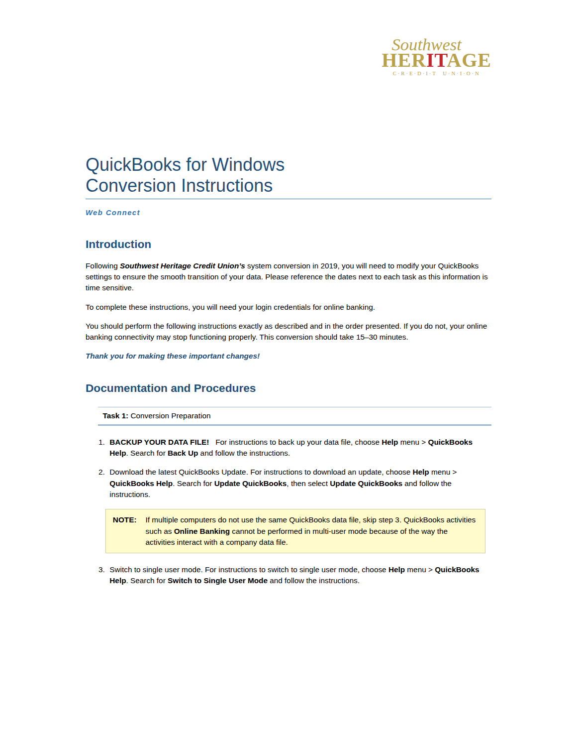Southwest HERITAGE C·R·E·D·I·T U·N·I·O·N
QuickBooks for Windows
Conversion Instructions
Web Connect
Introduction
Following Southwest Heritage Credit Union’s system conversion in 2019, you will need to modify your QuickBooks settings to ensure the smooth transition of your data. Please reference the dates next to each task as this information is time sensitive.
To complete these instructions, you will need your login credentials for online banking.
You should perform the following instructions exactly as described and in the order presented. If you do not, your online banking connectivity may stop functioning properly. This conversion should take 15–30 minutes.
Thank you for making these important changes!
Documentation and Procedures
Task 1: Conversion Preparation
BACKUP YOUR DATA FILE! For instructions to back up your data file, choose Help menu > QuickBooks Help. Search for Back Up and follow the instructions.
Download the latest QuickBooks Update. For instructions to download an update, choose Help menu > QuickBooks Help. Search for Update QuickBooks, then select Update QuickBooks and follow the instructions.
NOTE:
If multiple computers do not use the same QuickBooks data file, skip step 3. QuickBooks activities such as Online Banking cannot be performed in multi-user mode because of the way the activities interact with a company data file.
Switch to single user mode. For instructions to switch to single user mode, choose Help menu > QuickBooks Help. Search for Switch to Single User Mode and follow the instructions.